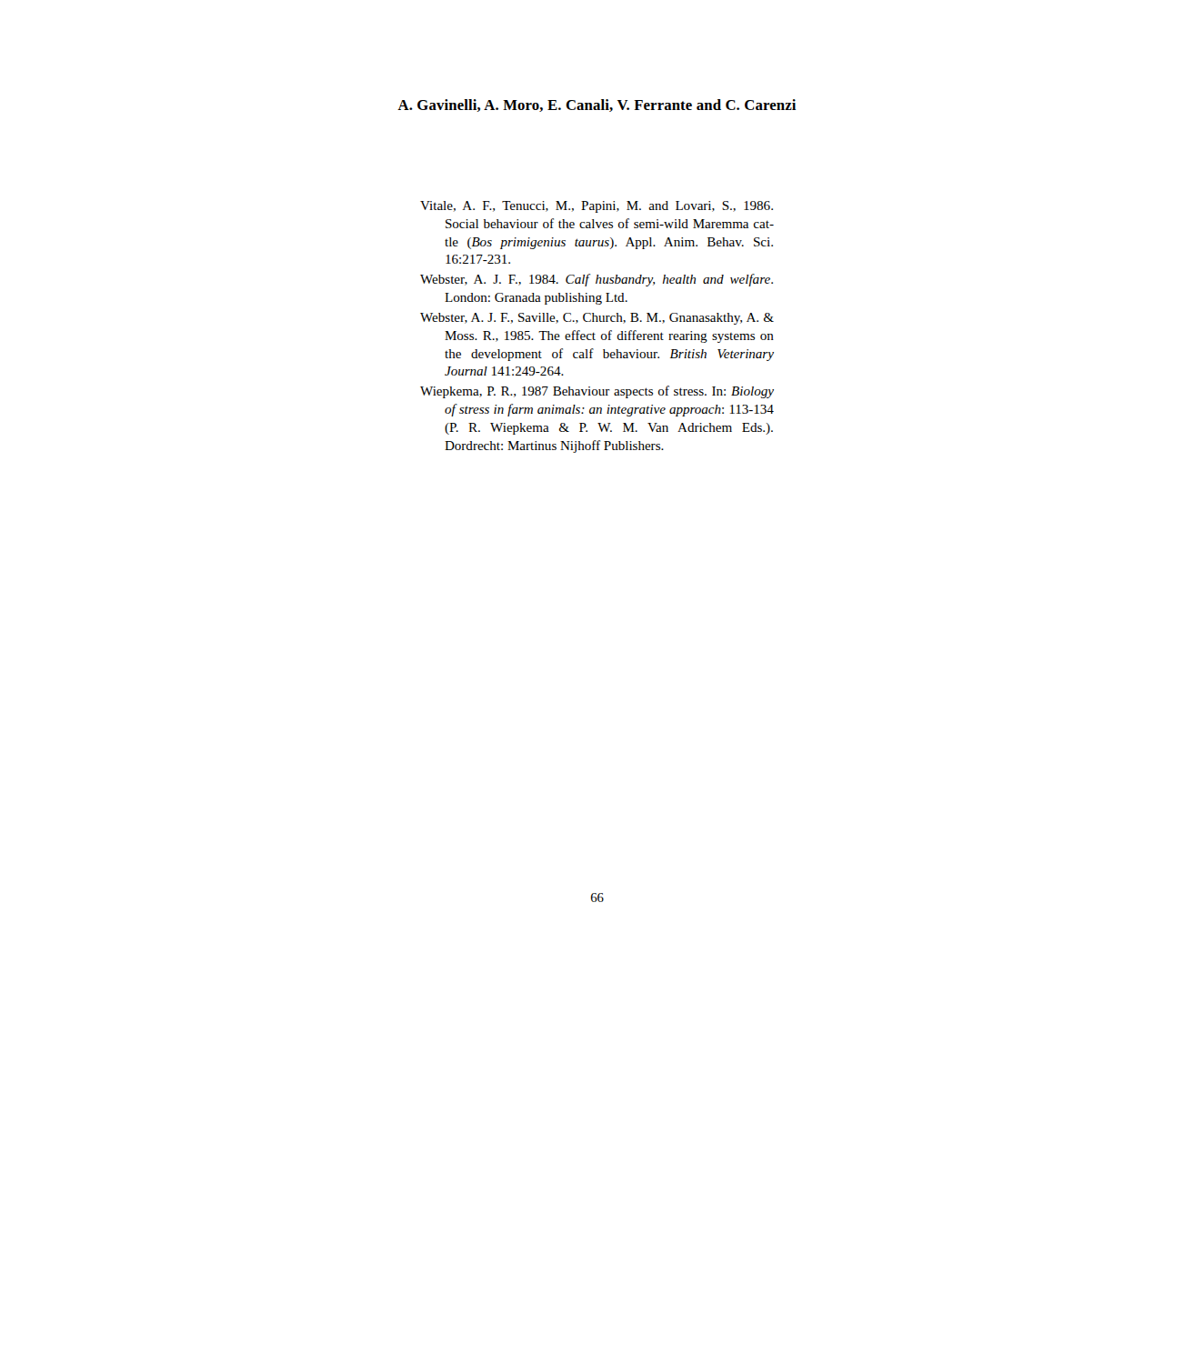A. Gavinelli, A. Moro, E. Canali, V. Ferrante and C. Carenzi
Vitale, A. F., Tenucci, M., Papini, M. and Lovari, S., 1986. Social behaviour of the calves of semi-wild Maremma cattle (Bos primigenius taurus). Appl. Anim. Behav. Sci. 16:217-231.
Webster, A. J. F., 1984. Calf husbandry, health and welfare. London: Granada publishing Ltd.
Webster, A. J. F., Saville, C., Church, B. M., Gnanasakthy, A. & Moss. R., 1985. The effect of different rearing systems on the development of calf behaviour. British Veterinary Journal 141:249-264.
Wiepkema, P. R., 1987 Behaviour aspects of stress. In: Biology of stress in farm animals: an integrative approach: 113-134 (P. R. Wiepkema & P. W. M. Van Adrichem Eds.). Dordrecht: Martinus Nijhoff Publishers.
66